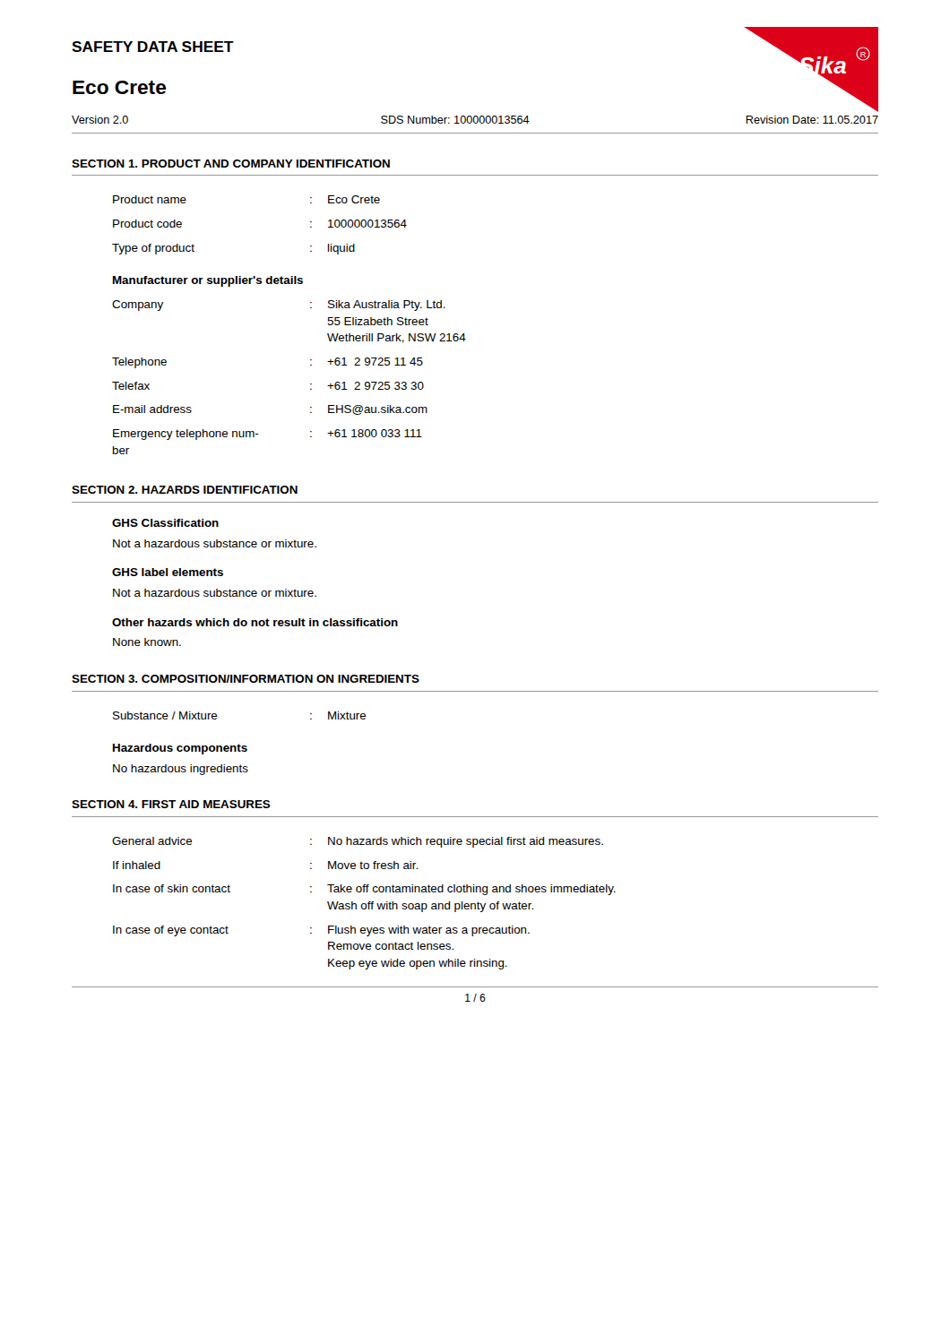Sika R
SAFETY DATA SHEET
Eco Crete
Version 2.0 SDS Number: 100000013564 Revision Date: 11.05.2017
SECTION 1. PRODUCT AND COMPANY IDENTIFICATION
| Product name | : | Eco Crete |
| Product code | : | 100000013564 |
| Type of product | : | liquid |
Manufacturer or supplier's details
| Company | : | Sika Australia Pty. Ltd. 55 Elizabeth Street Wetherill Park, NSW 2164 |
| Telephone | : | +61 2 9725 11 45 |
| Telefax | : | +61 2 9725 33 30 |
| E-mail address | : | EHS@au.sika.com |
| Emergency telephone num- ber | : | +61 1800 033 111 |
SECTION 2. HAZARDS IDENTIFICATION
GHS Classification
Not a hazardous substance or mixture.
GHS label elements
Not a hazardous substance or mixture.
Other hazards which do not result in classification
None known.
SECTION 3. COMPOSITION/INFORMATION ON INGREDIENTS
| Substance / Mixture | : | Mixture |
Hazardous components
No hazardous ingredients
SECTION 4. FIRST AID MEASURES
| General advice | : | No hazards which require special first aid measures. |
| If inhaled | : | Move to fresh air. |
| In case of skin contact | : | Take off contaminated clothing and shoes immediately. Wash off with soap and plenty of water. |
| In case of eye contact | : | Flush eyes with water as a precaution. Remove contact lenses. Keep eye wide open while rinsing. |
1 / 6